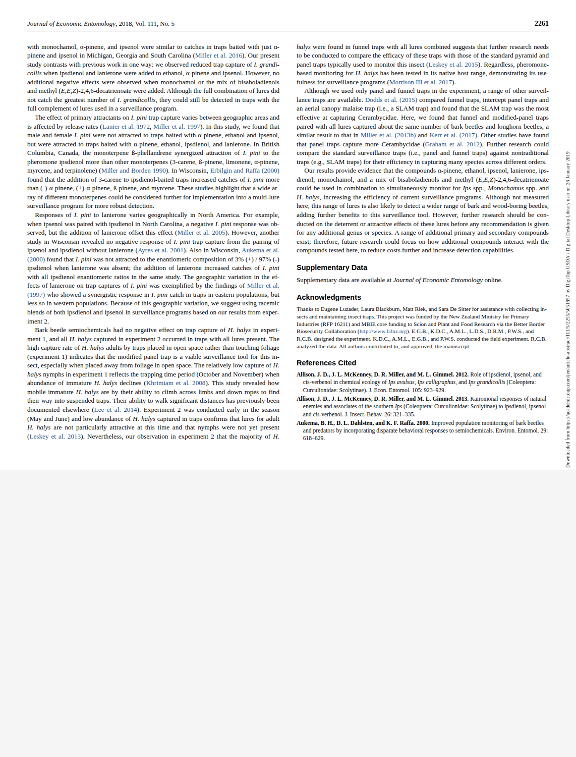Journal of Economic Entomology, 2018, Vol. 111, No. 5
2261
Downloaded from https://academic.oup.com/jee/article-abstract/111/5/2255/5051857 by DigiTop USDA's Digital Desktop Library user on 28 January 2019
with monochamol, α-pinene, and ipsenol were similar to catches in traps baited with just α-pinene and ipsenol in Michigan, Georgia and South Carolina (Miller et al. 2016). Our present study contrasts with previous work in one way: we observed reduced trap capture of I. grandicollis when ipsdienol and lanierone were added to ethanol, α-pinene and ipsenol. However, no additional negative effects were observed when monochamol or the mix of bisaboladienols and methyl (E,E,Z)-2,4,6-decatrienoate were added. Although the full combination of lures did not catch the greatest number of I. grandicollis, they could still be detected in traps with the full complement of lures used in a surveillance program.
The effect of primary attractants on I. pini trap capture varies between geographic areas and is affected by release rates (Lanier et al. 1972, Miller et al. 1997). In this study, we found that male and female I. pini were not attracted to traps baited with α-pinene, ethanol and ipsenol, but were attracted to traps baited with α-pinene, ethanol, ipsdienol, and lanierone. In British Columbia, Canada, the monoterpene ß-phellandrene synergized attraction of I. pini to the pheromone ipsdienol more than other monoterpenes (3-carene, ß-pinene, limonene, α-pinene, myrcene, and terpinolene) (Miller and Borden 1990). In Wisconsin, Erbilgin and Raffa (2000) found that the addition of 3-carene to ipsdienol-baited traps increased catches of I. pini more than (-)-α-pinene, (+)-α-pinene, ß-pinene, and myrcene. These studies highlight that a wide array of different monoterpenes could be considered further for implementation into a multi-lure surveillance program for more robust detection.
Responses of I. pini to lanierone varies geographically in North America. For example, when ipsenol was paired with ipsdienol in North Carolina, a negative I. pini response was observed, but the addition of lanierone offset this effect (Miller et al. 2005). However, another study in Wisconsin revealed no negative response of I. pini trap capture from the pairing of ipsenol and ipsdienol without lanierone (Ayres et al. 2001). Also in Wisconsin, Aukema et al. (2000) found that I. pini was not attracted to the enantiomeric composition of 3% (+) / 97% (-) ipsdienol when lanierone was absent; the addition of lanierone increased catches of I. pini with all ipsdienol enantiomeric ratios in the same study. The geographic variation in the effects of lanierone on trap captures of I. pini was exemplified by the findings of Miller et al. (1997) who showed a synergistic response in I. pini catch in traps in eastern populations, but less so in western populations. Because of this geographic variation, we suggest using racemic blends of both ipsdienol and ipsenol in surveillance programs based on our results from experiment 2.
Bark beetle semiochemicals had no negative effect on trap capture of H. halys in experiment 1, and all H. halys captured in experiment 2 occurred in traps with all lures present. The high capture rate of H. halys adults by traps placed in open space rather than touching foliage (experiment 1) indicates that the modified panel trap is a viable surveillance tool for this insect, especially when placed away from foliage in open space. The relatively low capture of H. halys nymphs in experiment 1 reflects the trapping time period (October and November) when abundance of immature H. halys declines (Khrimiam et al. 2008). This study revealed how mobile immature H. halys are by their ability to climb across limbs and down ropes to find their way into suspended traps. Their ability to walk significant distances has previously been documented elsewhere (Lee et al. 2014). Experiment 2 was conducted early in the season (May and June) and low abundance of H. halys captured in traps confirms that lures for adult H. halys are not particularly attractive at this time and that nymphs were not yet present (Leskey et al. 2013). Nevertheless, our observation in experiment 2 that the majority of H. halys were found in funnel traps with all lures combined suggests that further research needs to be conducted to compare the efficacy of these traps with those of the standard pyramid and panel traps typically used to monitor this insect (Leskey et al. 2015). Regardless, pheromone-based monitoring for H. halys has been tested in its native host range, demonstrating its usefulness for surveillance programs (Morrison III et al. 2017).
Although we used only panel and funnel traps in the experiment, a range of other surveillance traps are available. Dodds et al. (2015) compared funnel traps, intercept panel traps and an aerial canopy malaise trap (i.e., a SLAM trap) and found that the SLAM trap was the most effective at capturing Cerambycidae. Here, we found that funnel and modified-panel traps paired with all lures captured about the same number of bark beetles and longhorn beetles, a similar result to that in Miller et al. (2013b) and Kerr et al. (2017). Other studies have found that panel traps capture more Cerambycidae (Graham et al. 2012). Further research could compare the standard surveillance traps (i.e., panel and funnel traps) against nontraditional traps (e.g., SLAM traps) for their efficiency in capturing many species across different orders.
Our results provide evidence that the compounds α-pinene, ethanol, ipsenol, lanierone, ipsdienol, monochamol, and a mix of bisaboladienols and methyl (E,E,Z)-2,4,6-decatrienoate could be used in combination to simultaneously monitor for Ips spp., Monochamus spp. and H. halys, increasing the efficiency of current surveillance programs. Although not measured here, this range of lures is also likely to detect a wider range of bark and wood-boring beetles, adding further benefits to this surveillance tool. However, further research should be conducted on the deterrent or attractive effects of these lures before any recommendation is given for any additional genus or species. A range of additional primary and secondary compounds exist; therefore, future research could focus on how additional compounds interact with the compounds tested here, to reduce costs further and increase detection capabilities.
Supplementary Data
Supplementary data are available at Journal of Economic Entomology online.
Acknowledgments
Thanks to Eugene Luzader, Laura Blackburn, Matt Riek, and Sara De Sitter for assistance with collecting insects and maintaining insect traps. This project was funded by the New Zealand Ministry for Primary Industries (RFP 16211) and MBIE core funding to Scion and Plant and Food Research via the Better Border Biosecurity Collaboration (http://www.b3nz.org). E.G.B., K.D.C., A.M.L., L.D.S., D.R.M., P.W.S., and R.C.B. designed the experiment. K.D.C., A.M.L., E.G.B., and P.W.S. conducted the field experiment. R.C.B. analyzed the data. All authors contributed to, and approved, the manuscript.
References Cited
Allison, J. D., J. L. McKenney, D. R. Miller, and M. L. Gimmel. 2012. Role of ipsdienol, ipsenol, and cis-verbenol in chemical ecology of Ips avulsus, Ips calligraphus, and Ips grandicollis (Coleoptera: Curculionidae: Scolytinae). J. Econ. Entomol. 105: 923–929.
Allison, J. D., J. L. McKenney, D. R. Miller, and M. L. Gimmel. 2013. Kairomonal responses of natural enemies and associates of the southern Ips (Coleoptera: Curculionidae: Scolytinae) to ipsdienol, ipsenol and cis-verbenol. J. Insect. Behav. 26: 321–335.
Aukema, B. H., D. L. Dahlsten, and K. F. Raffa. 2000. Improved population monitoring of bark beetles and predators by incorporating disparate behavioral responses to semiochemicals. Environ. Entomol. 29: 618–629.